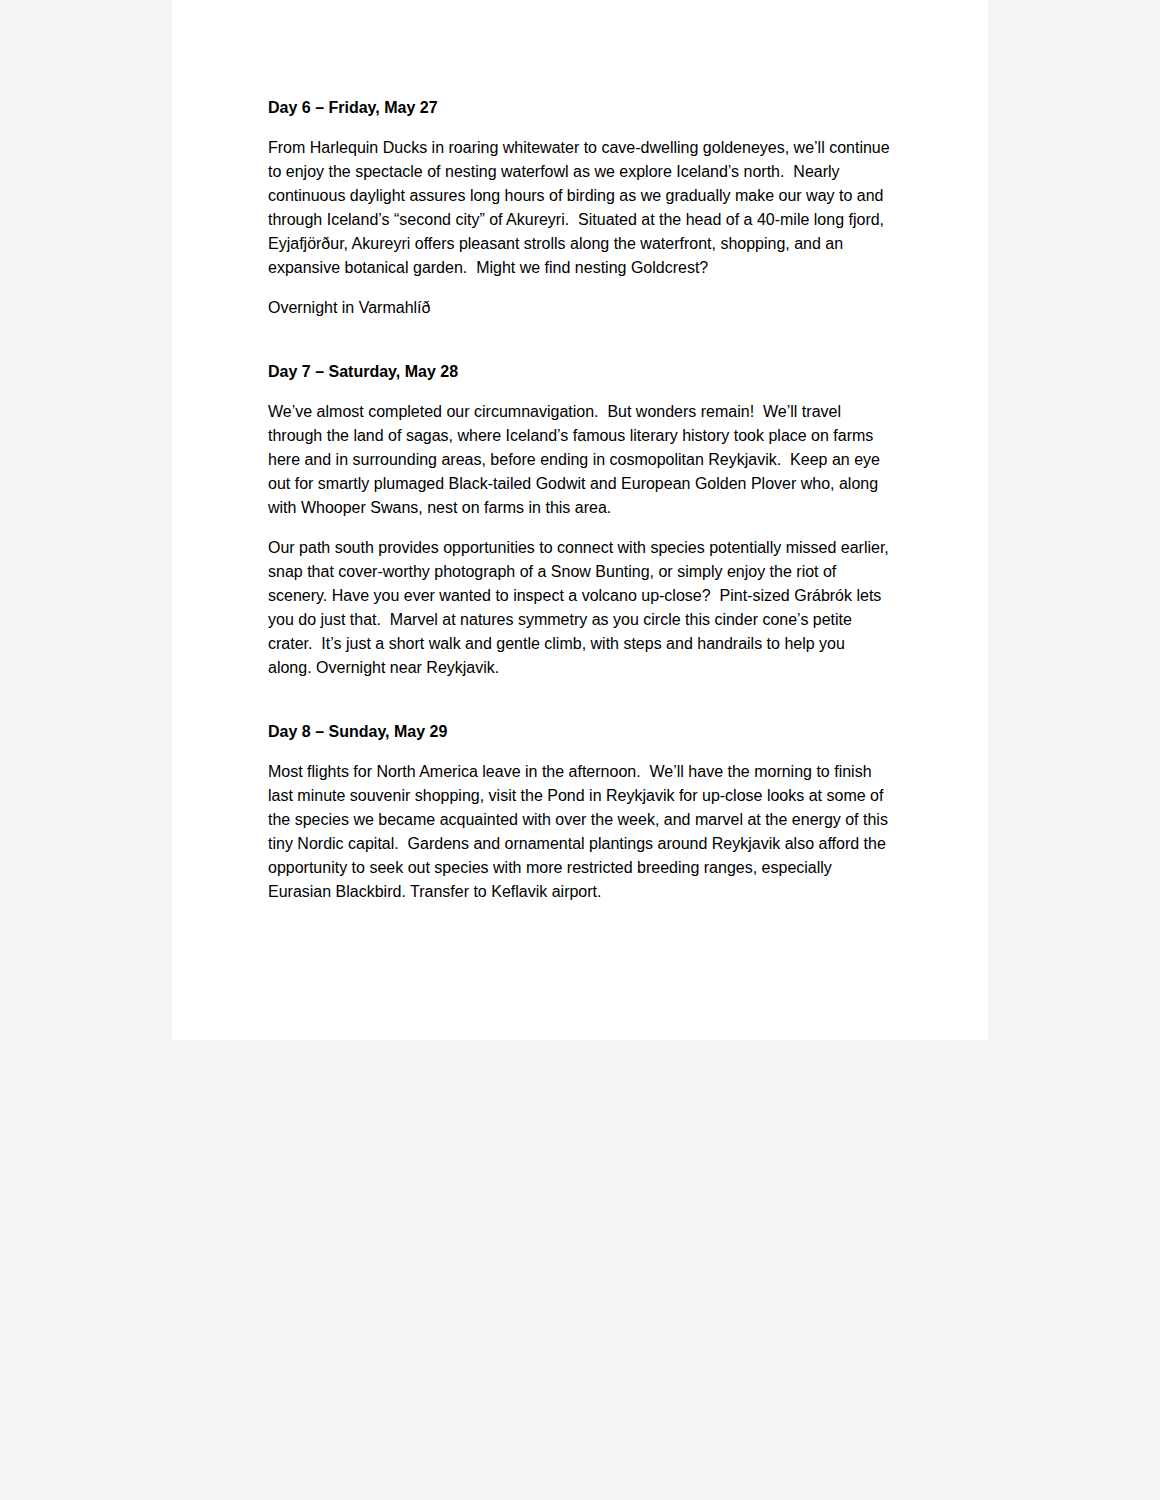Day 6 – Friday, May 27
From Harlequin Ducks in roaring whitewater to cave-dwelling goldeneyes, we’ll continue to enjoy the spectacle of nesting waterfowl as we explore Iceland’s north. Nearly continuous daylight assures long hours of birding as we gradually make our way to and through Iceland’s “second city” of Akureyri. Situated at the head of a 40-mile long fjord, Eyjafjörður, Akureyri offers pleasant strolls along the waterfront, shopping, and an expansive botanical garden. Might we find nesting Goldcrest?
Overnight in Varmahlíð
Day 7 – Saturday, May 28
We’ve almost completed our circumnavigation. But wonders remain! We’ll travel through the land of sagas, where Iceland’s famous literary history took place on farms here and in surrounding areas, before ending in cosmopolitan Reykjavik. Keep an eye out for smartly plumaged Black-tailed Godwit and European Golden Plover who, along with Whooper Swans, nest on farms in this area.
Our path south provides opportunities to connect with species potentially missed earlier, snap that cover-worthy photograph of a Snow Bunting, or simply enjoy the riot of scenery. Have you ever wanted to inspect a volcano up-close? Pint-sized Grábrók lets you do just that. Marvel at natures symmetry as you circle this cinder cone’s petite crater. It’s just a short walk and gentle climb, with steps and handrails to help you along. Overnight near Reykjavik.
Day 8 – Sunday, May 29
Most flights for North America leave in the afternoon. We’ll have the morning to finish last minute souvenir shopping, visit the Pond in Reykjavik for up-close looks at some of the species we became acquainted with over the week, and marvel at the energy of this tiny Nordic capital. Gardens and ornamental plantings around Reykjavik also afford the opportunity to seek out species with more restricted breeding ranges, especially Eurasian Blackbird. Transfer to Keflavik airport.